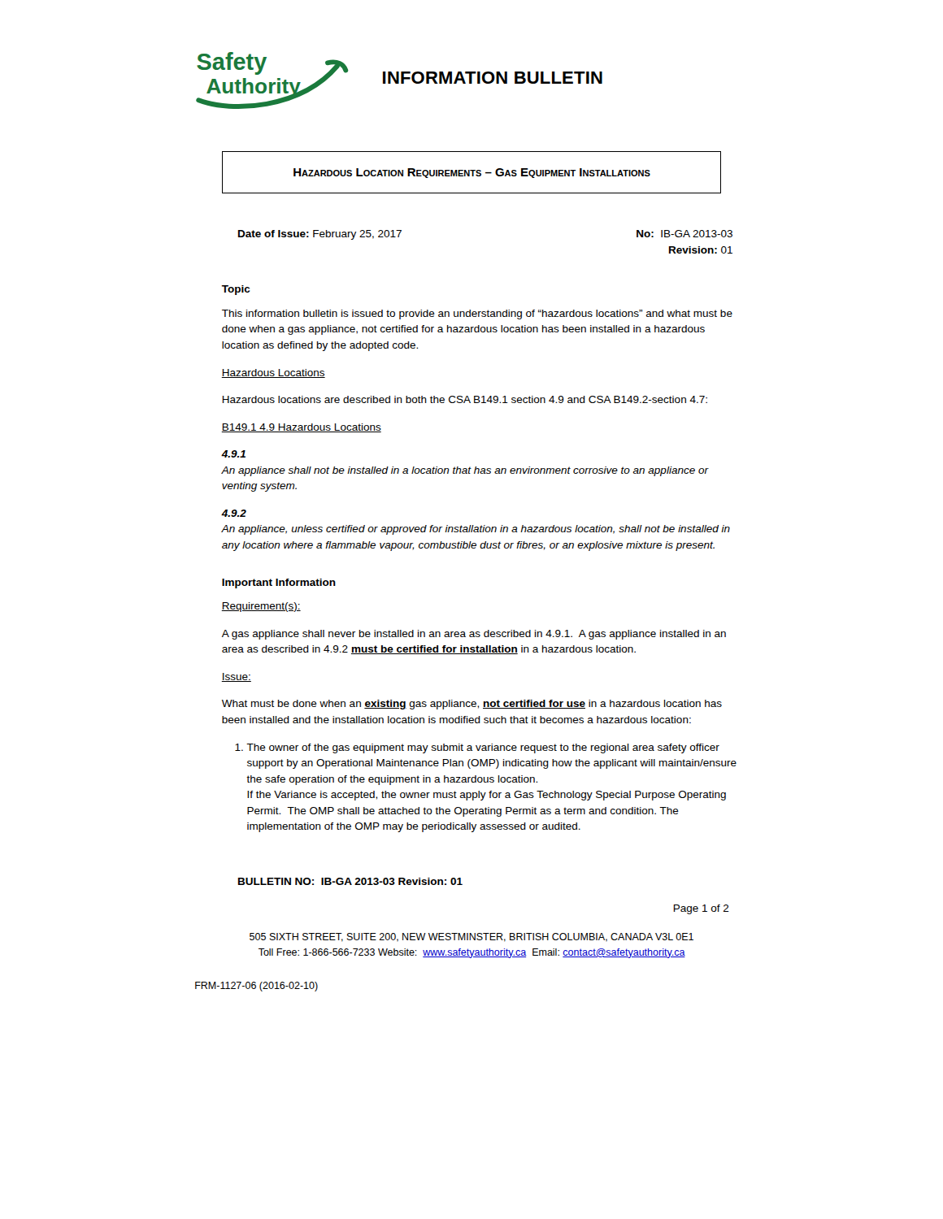Safety Authority
INFORMATION BULLETIN
Hazardous Location Requirements – Gas Equipment Installations
Date of Issue: February 25, 2017
No: IB-GA 2013-03
Revision: 01
Topic
This information bulletin is issued to provide an understanding of “hazardous locations” and what must be done when a gas appliance, not certified for a hazardous location has been installed in a hazardous location as defined by the adopted code.
Hazardous Locations
Hazardous locations are described in both the CSA B149.1 section 4.9 and CSA B149.2-section 4.7:
B149.1 4.9 Hazardous Locations
4.9.1
An appliance shall not be installed in a location that has an environment corrosive to an appliance or venting system.
4.9.2
An appliance, unless certified or approved for installation in a hazardous location, shall not be installed in any location where a flammable vapour, combustible dust or fibres, or an explosive mixture is present.
Important Information
Requirement(s):
A gas appliance shall never be installed in an area as described in 4.9.1. A gas appliance installed in an area as described in 4.9.2 must be certified for installation in a hazardous location.
Issue:
What must be done when an existing gas appliance, not certified for use in a hazardous location has been installed and the installation location is modified such that it becomes a hazardous location:
The owner of the gas equipment may submit a variance request to the regional area safety officer support by an Operational Maintenance Plan (OMP) indicating how the applicant will maintain/ensure the safe operation of the equipment in a hazardous location.
If the Variance is accepted, the owner must apply for a Gas Technology Special Purpose Operating Permit. The OMP shall be attached to the Operating Permit as a term and condition. The implementation of the OMP may be periodically assessed or audited.
BULLETIN NO: IB-GA 2013-03 Revision: 01
Page 1 of 2
505 SIXTH STREET, SUITE 200, NEW WESTMINSTER, BRITISH COLUMBIA, CANADA V3L 0E1
Toll Free: 1-866-566-7233 Website: www.safetyauthority.ca Email: contact@safetyauthority.ca
FRM-1127-06 (2016-02-10)